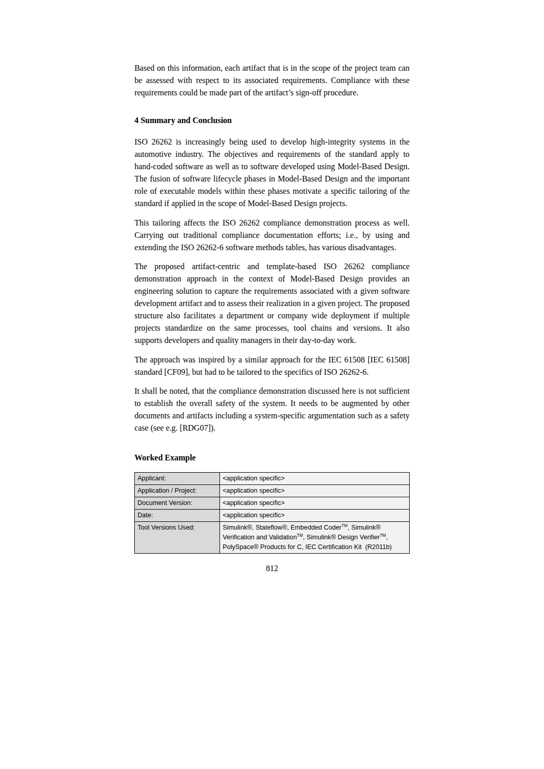Based on this information, each artifact that is in the scope of the project team can be assessed with respect to its associated requirements. Compliance with these requirements could be made part of the artifact’s sign-off procedure.
4 Summary and Conclusion
ISO 26262 is increasingly being used to develop high-integrity systems in the automotive industry. The objectives and requirements of the standard apply to hand-coded software as well as to software developed using Model-Based Design. The fusion of software lifecycle phases in Model-Based Design and the important role of executable models within these phases motivate a specific tailoring of the standard if applied in the scope of Model-Based Design projects.
This tailoring affects the ISO 26262 compliance demonstration process as well. Carrying out traditional compliance documentation efforts; i.e., by using and extending the ISO 26262-6 software methods tables, has various disadvantages.
The proposed artifact-centric and template-based ISO 26262 compliance demonstration approach in the context of Model-Based Design provides an engineering solution to capture the requirements associated with a given software development artifact and to assess their realization in a given project. The proposed structure also facilitates a department or company wide deployment if multiple projects standardize on the same processes, tool chains and versions. It also supports developers and quality managers in their day-to-day work.
The approach was inspired by a similar approach for the IEC 61508 [IEC 61508] standard [CF09], but had to be tailored to the specifics of ISO 26262-6.
It shall be noted, that the compliance demonstration discussed here is not sufficient to establish the overall safety of the system. It needs to be augmented by other documents and artifacts including a system-specific argumentation such as a safety case (see e.g. [RDG07]).
Worked Example
| Applicant: | <application specific> |
| Application / Project: | <application specific> |
| Document Version: | <application specific> |
| Date: | <application specific> |
| Tool Versions Used: | Simulink®, Stateflow®, Embedded Coder TM , Simulink® Verification and Validation TM , Simulink® Design Verifier TM , PolySpace® Products for C, IEC Certification Kit (R2011b) |
812